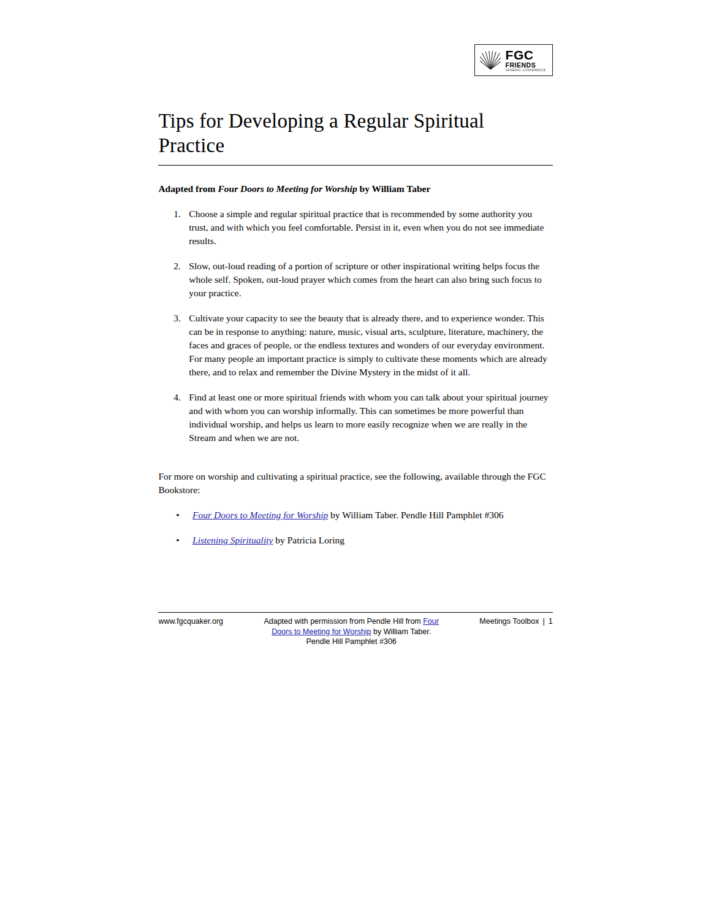FGC FRIENDS GENERAL CONFERENCE
Tips for Developing a Regular Spiritual Practice
Adapted from Four Doors to Meeting for Worship by William Taber
Choose a simple and regular spiritual practice that is recommended by some authority you trust, and with which you feel comfortable. Persist in it, even when you do not see immediate results.
Slow, out-loud reading of a portion of scripture or other inspirational writing helps focus the whole self. Spoken, out-loud prayer which comes from the heart can also bring such focus to your practice.
Cultivate your capacity to see the beauty that is already there, and to experience wonder. This can be in response to anything: nature, music, visual arts, sculpture, literature, machinery, the faces and graces of people, or the endless textures and wonders of our everyday environment. For many people an important practice is simply to cultivate these moments which are already there, and to relax and remember the Divine Mystery in the midst of it all.
Find at least one or more spiritual friends with whom you can talk about your spiritual journey and with whom you can worship informally. This can sometimes be more powerful than individual worship, and helps us learn to more easily recognize when we are really in the Stream and when we are not.
For more on worship and cultivating a spiritual practice, see the following, available through the FGC Bookstore:
Four Doors to Meeting for Worship by William Taber. Pendle Hill Pamphlet #306
Listening Spirituality by Patricia Loring
www.fgcquaker.org
Adapted with permission from Pendle Hill from Four Doors to Meeting for Worship by William Taber. Pendle Hill Pamphlet #306
Meetings Toolbox|1